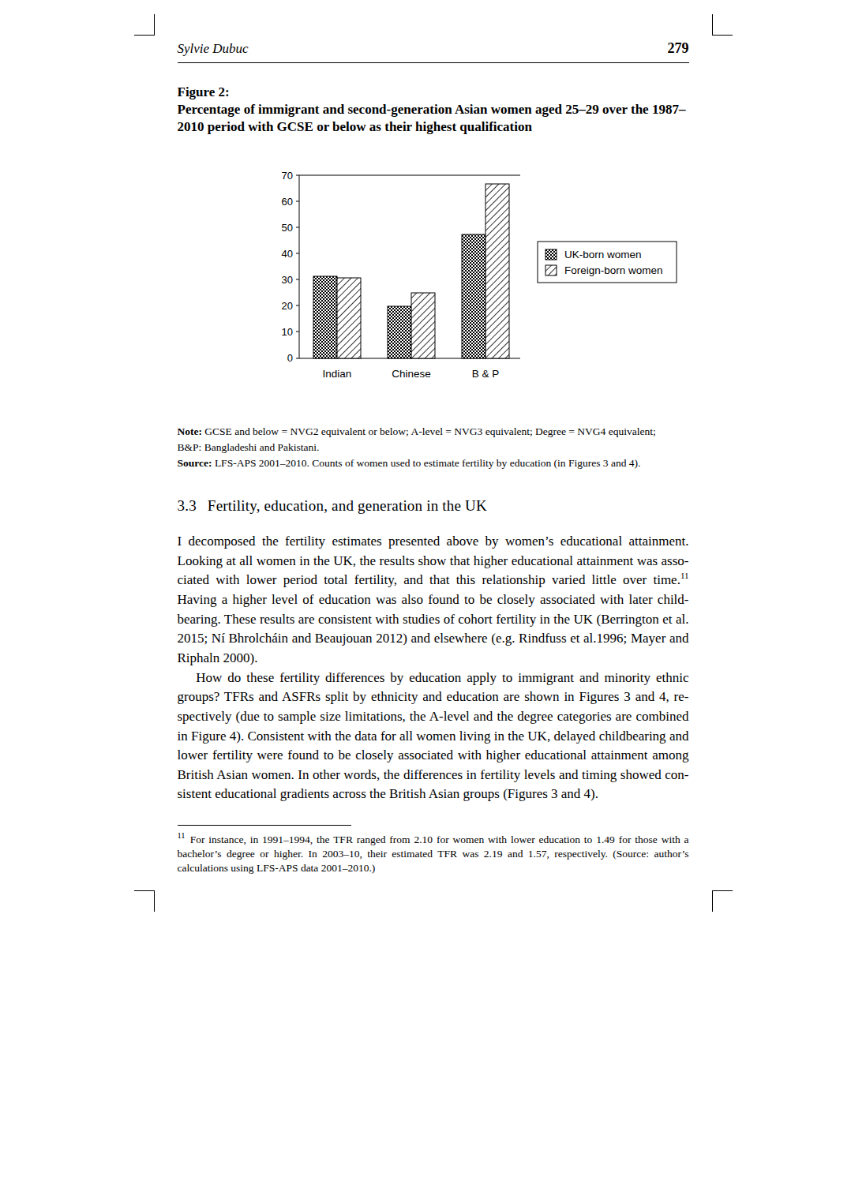Sylvie Dubuc 279
Figure 2: Percentage of immigrant and second-generation Asian women aged 25–29 over the 1987–2010 period with GCSE or below as their highest qualification
70 60 50 40 30 20 10 0 Group 1: Indian (UK-born ~31.5, Foreign-born ~31) Indian Chinese B & P UK-born women Foreign-born women
Note: GCSE and below = NVG2 equivalent or below; A-level = NVG3 equivalent; Degree = NVG4 equivalent;
B&P: Bangladeshi and Pakistani.
Source: LFS-APS 2001–2010. Counts of women used to estimate fertility by education (in Figures 3 and 4).
3.3 Fertility, education, and generation in the UK
I decomposed the fertility estimates presented above by women’s educational attainment. Looking at all women in the UK, the results show that higher educational attainment was associated with lower period total fertility, and that this relationship varied little over time.11 Having a higher level of education was also found to be closely associated with later childbearing. These results are consistent with studies of cohort fertility in the UK (Berrington et al. 2015; Ní Bhrolcháin and Beaujouan 2012) and elsewhere (e.g. Rindfuss et al.1996; Mayer and Riphaln 2000).
How do these fertility differences by education apply to immigrant and minority ethnic groups? TFRs and ASFRs split by ethnicity and education are shown in Figures 3 and 4, respectively (due to sample size limitations, the A-level and the degree categories are combined in Figure 4). Consistent with the data for all women living in the UK, delayed childbearing and lower fertility were found to be closely associated with higher educational attainment among British Asian women. In other words, the differences in fertility levels and timing showed consistent educational gradients across the British Asian groups (Figures 3 and 4).
11 For instance, in 1991–1994, the TFR ranged from 2.10 for women with lower education to 1.49 for those with a bachelor’s degree or higher. In 2003–10, their estimated TFR was 2.19 and 1.57, respectively. (Source: author’s calculations using LFS-APS data 2001–2010.)